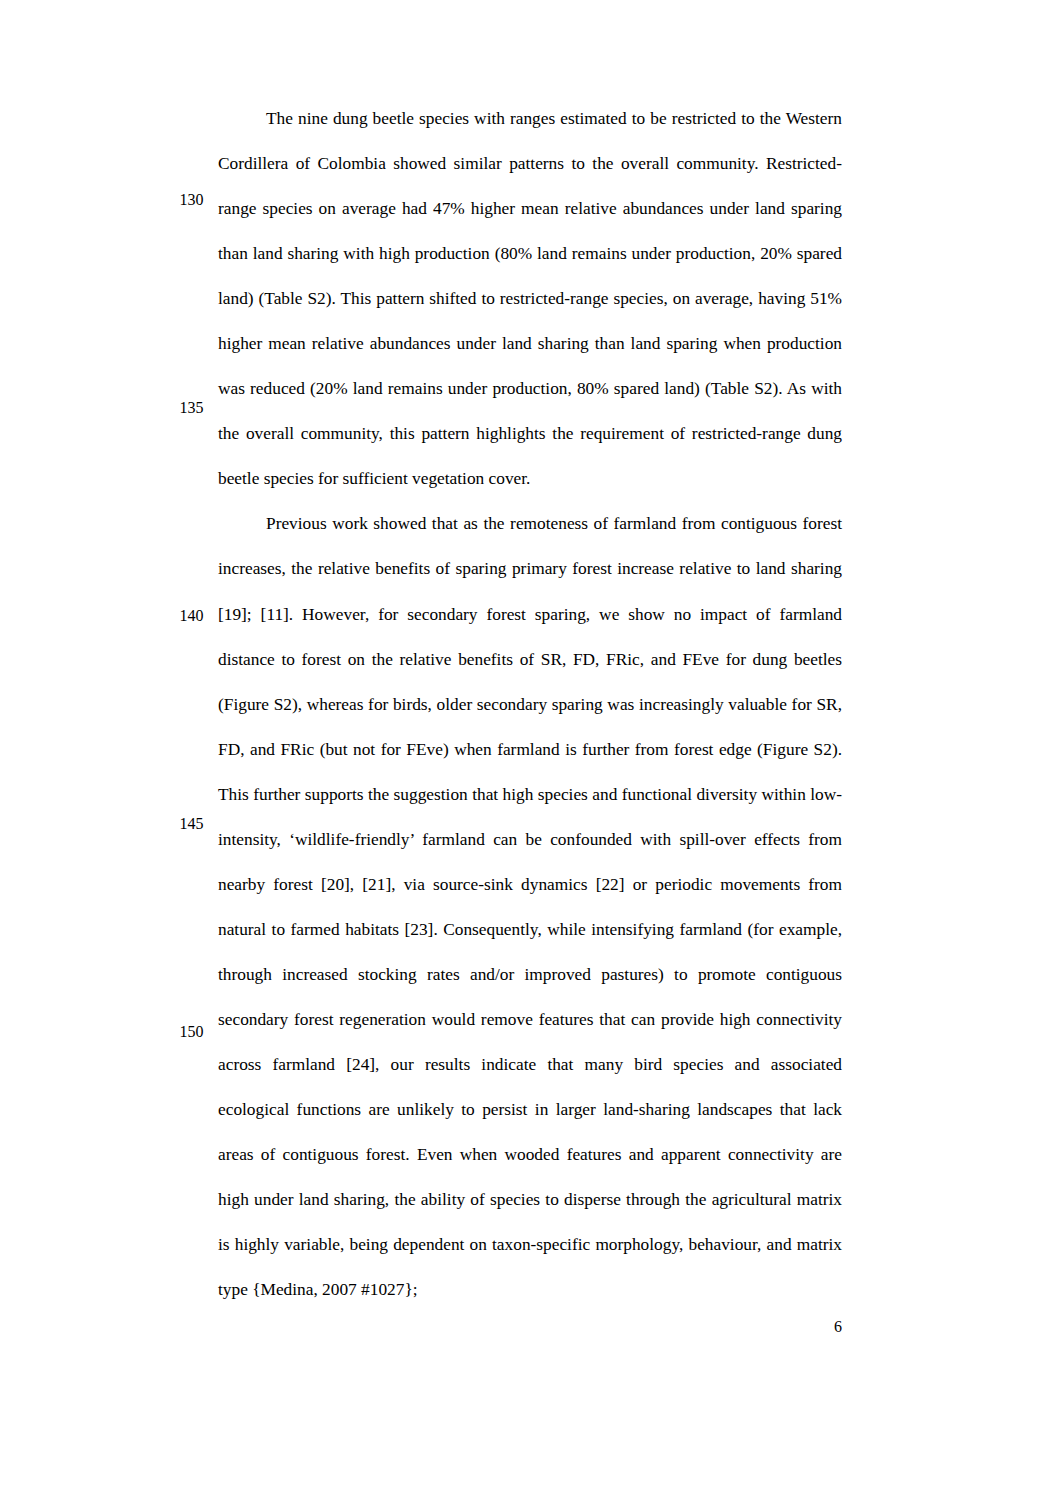130 135 140 145 150
The nine dung beetle species with ranges estimated to be restricted to the Western Cordillera of Colombia showed similar patterns to the overall community. Restricted-range species on average had 47% higher mean relative abundances under land sparing than land sharing with high production (80% land remains under production, 20% spared land) (Table S2). This pattern shifted to restricted-range species, on average, having 51% higher mean relative abundances under land sharing than land sparing when production was reduced (20% land remains under production, 80% spared land) (Table S2). As with the overall community, this pattern highlights the requirement of restricted-range dung beetle species for sufficient vegetation cover.
Previous work showed that as the remoteness of farmland from contiguous forest increases, the relative benefits of sparing primary forest increase relative to land sharing [19]; [11]. However, for secondary forest sparing, we show no impact of farmland distance to forest on the relative benefits of SR, FD, FRic, and FEve for dung beetles (Figure S2), whereas for birds, older secondary sparing was increasingly valuable for SR, FD, and FRic (but not for FEve) when farmland is further from forest edge (Figure S2). This further supports the suggestion that high species and functional diversity within low-intensity, ‘wildlife-friendly’ farmland can be confounded with spill-over effects from nearby forest [20], [21], via source-sink dynamics [22] or periodic movements from natural to farmed habitats [23]. Consequently, while intensifying farmland (for example, through increased stocking rates and/or improved pastures) to promote contiguous secondary forest regeneration would remove features that can provide high connectivity across farmland [24], our results indicate that many bird species and associated ecological functions are unlikely to persist in larger land-sharing landscapes that lack areas of contiguous forest. Even when wooded features and apparent connectivity are high under land sharing, the ability of species to disperse through the agricultural matrix is highly variable, being dependent on taxon-specific morphology, behaviour, and matrix type {Medina, 2007 #1027};
6